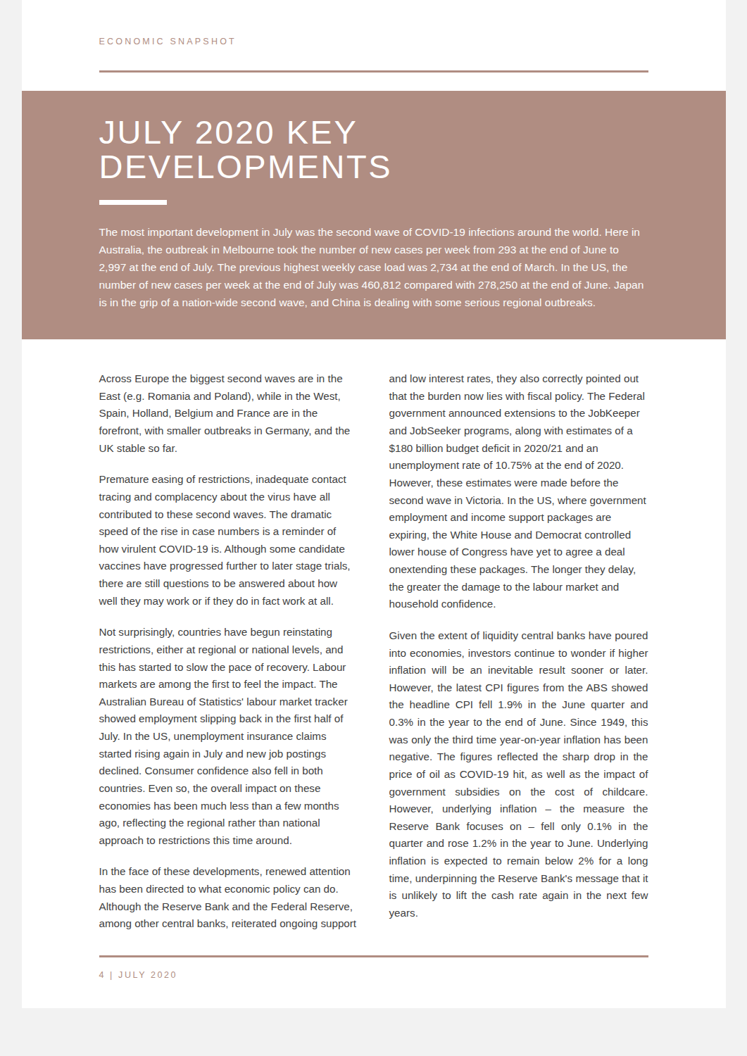Economic Snapshot
July 2020 Key Developments
The most important development in July was the second wave of COVID-19 infections around the world. Here in Australia, the outbreak in Melbourne took the number of new cases per week from 293 at the end of June to 2,997 at the end of July. The previous highest weekly case load was 2,734 at the end of March. In the US, the number of new cases per week at the end of July was 460,812 compared with 278,250 at the end of June. Japan is in the grip of a nation-wide second wave, and China is dealing with some serious regional outbreaks.
Across Europe the biggest second waves are in the East (e.g. Romania and Poland), while in the West, Spain, Holland, Belgium and France are in the forefront, with smaller outbreaks in Germany, and the UK stable so far.
Premature easing of restrictions, inadequate contact tracing and complacency about the virus have all contributed to these second waves. The dramatic speed of the rise in case numbers is a reminder of how virulent COVID-19 is. Although some candidate vaccines have progressed further to later stage trials, there are still questions to be answered about how well they may work or if they do in fact work at all.
Not surprisingly, countries have begun reinstating restrictions, either at regional or national levels, and this has started to slow the pace of recovery. Labour markets are among the first to feel the impact. The Australian Bureau of Statistics' labour market tracker showed employment slipping back in the first half of July. In the US, unemployment insurance claims started rising again in July and new job postings declined. Consumer confidence also fell in both countries. Even so, the overall impact on these economies has been much less than a few months ago, reflecting the regional rather than national approach to restrictions this time around.
In the face of these developments, renewed attention has been directed to what economic policy can do. Although the Reserve Bank and the Federal Reserve, among other central banks, reiterated ongoing support and low interest rates, they also correctly pointed out that the burden now lies with fiscal policy. The Federal government announced extensions to the JobKeeper and JobSeeker programs, along with estimates of a $180 billion budget deficit in 2020/21 and an unemployment rate of 10.75% at the end of 2020. However, these estimates were made before the second wave in Victoria. In the US, where government employment and income support packages are expiring, the White House and Democrat controlled lower house of Congress have yet to agree a deal onextending these packages. The longer they delay, the greater the damage to the labour market and household confidence.
Given the extent of liquidity central banks have poured into economies, investors continue to wonder if higher inflation will be an inevitable result sooner or later. However, the latest CPI figures from the ABS showed the headline CPI fell 1.9% in the June quarter and 0.3% in the year to the end of June. Since 1949, this was only the third time year-on-year inflation has been negative. The figures reflected the sharp drop in the price of oil as COVID-19 hit, as well as the impact of government subsidies on the cost of childcare. However, underlying inflation – the measure the Reserve Bank focuses on – fell only 0.1% in the quarter and rose 1.2% in the year to June. Underlying inflation is expected to remain below 2% for a long time, underpinning the Reserve Bank's message that it is unlikely to lift the cash rate again in the next few years.
4 | July 2020